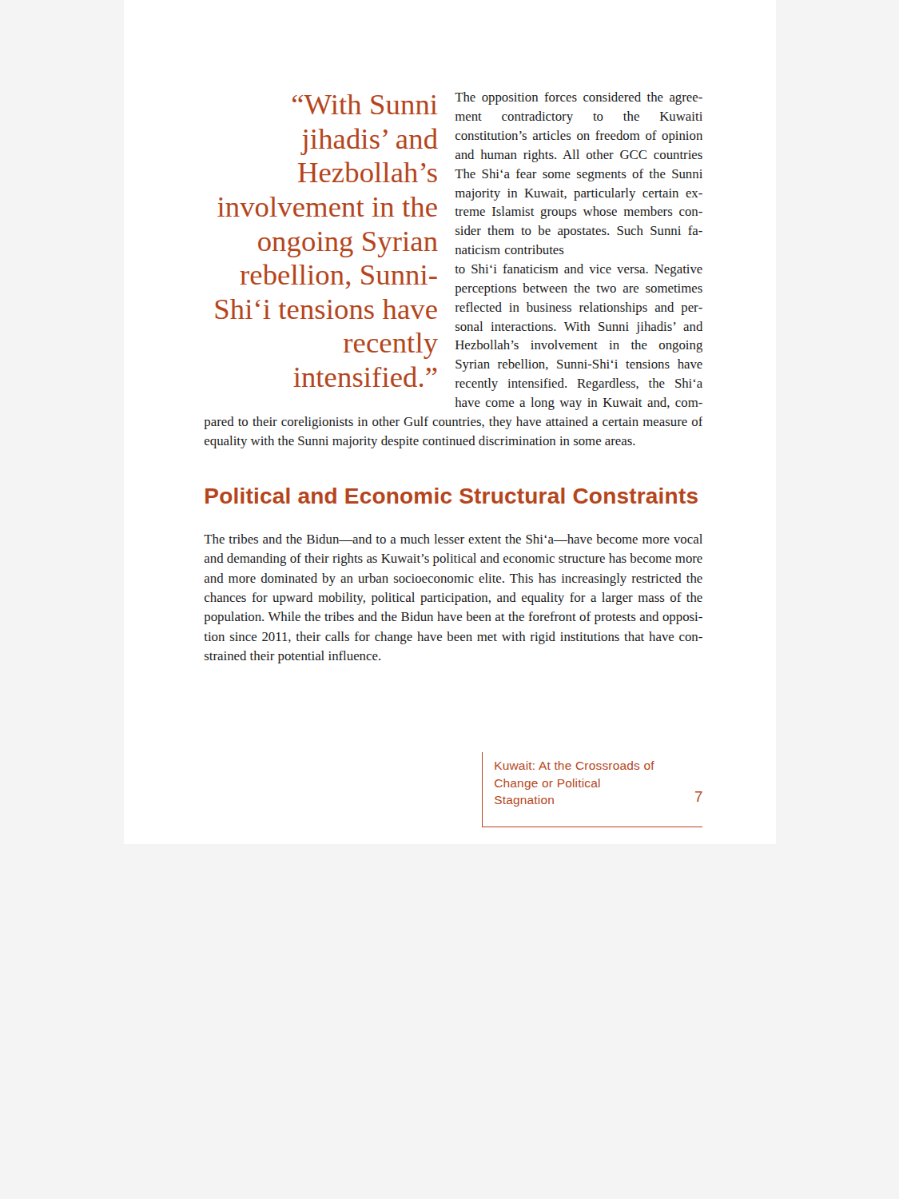“With Sunni jihadis’ and Hezbollah’s involvement in the ongoing Syrian rebellion, Sunni-Shi‘i tensions have recently intensified.”
The opposition forces considered the agreement contradictory to the Kuwaiti constitution’s articles on freedom of opinion and human rights. All other GCC countries The Shi‘a fear some segments of the Sunni majority in Kuwait, particularly certain extreme Islamist groups whose members consider them to be apostates. Such Sunni fanaticism contributes to Shi‘i fanaticism and vice versa. Negative perceptions between the two are sometimes reflected in business relationships and personal interactions. With Sunni jihadis’ and Hezbollah’s involvement in the ongoing Syrian rebellion, Sunni-Shi‘i tensions have recently intensified. Regardless, the Shi‘a have come a long way in Kuwait and, compared to their coreligionists in other Gulf countries, they have attained a certain measure of equality with the Sunni majority despite continued discrimination in some areas.
Political and Economic Structural Constraints
The tribes and the Bidun—and to a much lesser extent the Shi‘a—have become more vocal and demanding of their rights as Kuwait’s political and economic structure has become more and more dominated by an urban socioeconomic elite. This has increasingly restricted the chances for upward mobility, political participation, and equality for a larger mass of the population. While the tribes and the Bidun have been at the forefront of protests and opposition since 2011, their calls for change have been met with rigid institutions that have constrained their potential influence.
Kuwait: At the Crossroads of Change or Political Stagnation
7